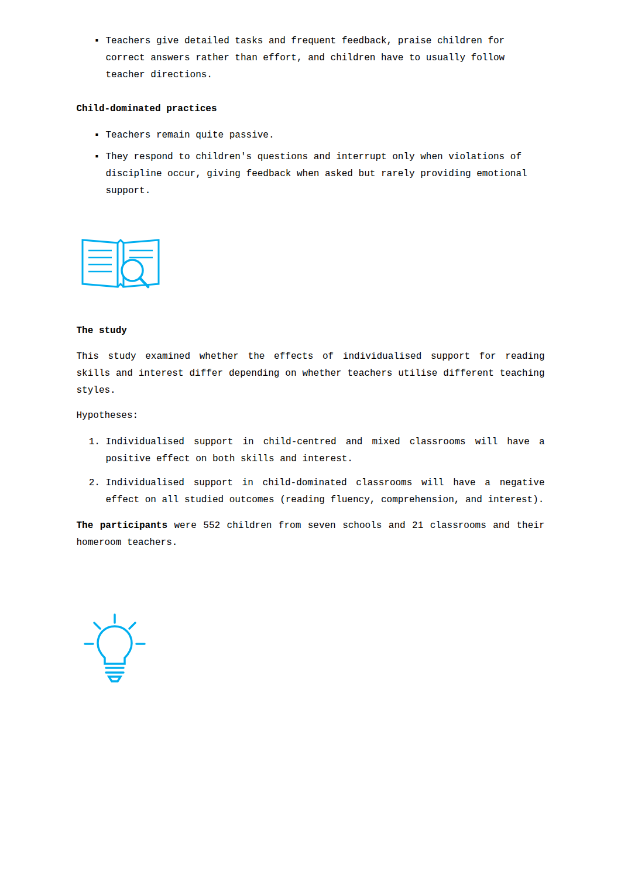Teachers give detailed tasks and frequent feedback, praise children for correct answers rather than effort, and children have to usually follow teacher directions.
Child-dominated practices
Teachers remain quite passive.
They respond to children's questions and interrupt only when violations of discipline occur, giving feedback when asked but rarely providing emotional support.
The study
This study examined whether the effects of individualised support for reading skills and interest differ depending on whether teachers utilise different teaching styles.
Hypotheses:
Individualised support in child-centred and mixed classrooms will have a positive effect on both skills and interest.
Individualised support in child-dominated classrooms will have a negative effect on all studied outcomes (reading fluency, comprehension, and interest).
The participants were 552 children from seven schools and 21 classrooms and their homeroom teachers.